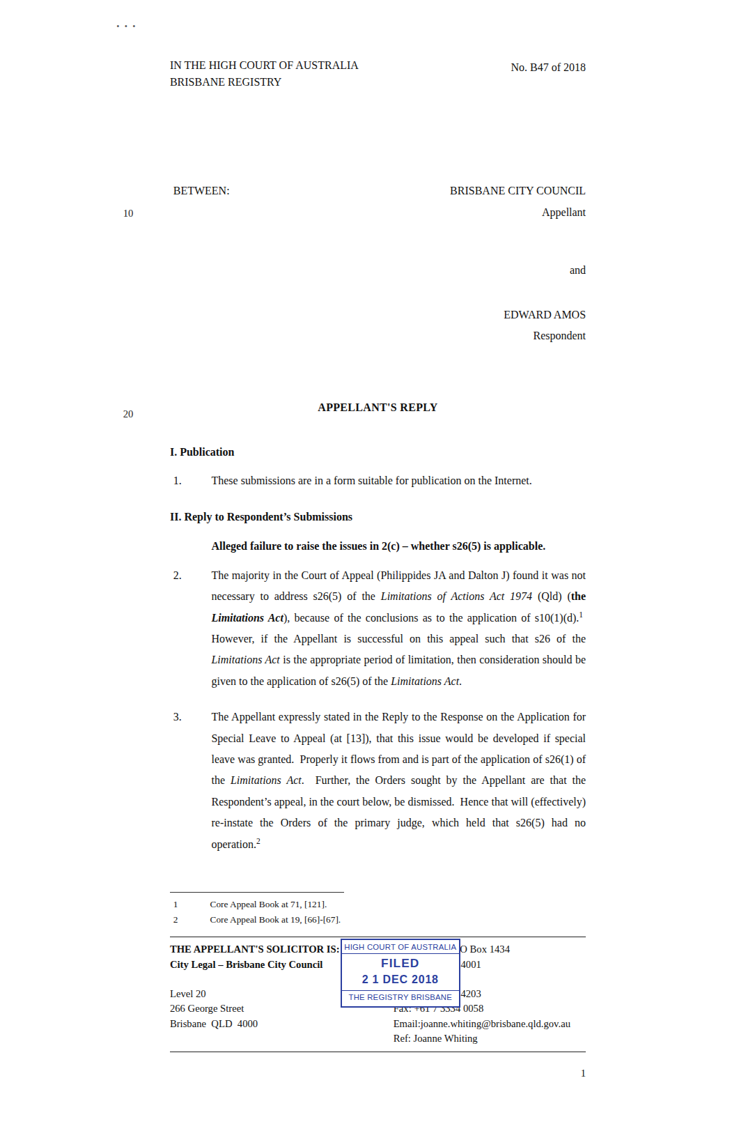• • •
10
20
In the High Court of Australia
Brisbane Registry
No. B47 of 2018
Between:
Brisbane City Council Appellant
and
Edward Amos Respondent
Appellant's Reply
I. Publication
1. These submissions are in a form suitable for publication on the Internet.
II. Reply to Respondent’s Submissions
Alleged failure to raise the issues in 2(c) – whether s26(5) is applicable.
2. The majority in the Court of Appeal (Philippides JA and Dalton J) found it was not necessary to address s26(5) of the Limitations of Actions Act 1974 (Qld) (the Limitations Act), because of the conclusions as to the application of s10(1)(d).1 However, if the Appellant is successful on this appeal such that s26 of the Limitations Act is the appropriate period of limitation, then consideration should be given to the application of s26(5) of the Limitations Act.
3. The Appellant expressly stated in the Reply to the Response on the Application for Special Leave to Appeal (at [13]), that this issue would be developed if special leave was granted. Properly it flows from and is part of the application of s26(1) of the Limitations Act. Further, the Orders sought by the Appellant are that the Respondent’s appeal, in the court below, be dismissed. Hence that will (effectively) re-instate the Orders of the primary judge, which held that s26(5) had no operation.2
| 1 | Core Appeal Book at 71, [121]. |
| 2 | Core Appeal Book at 19, [66]-[67]. |
HIGH COURT OF AUSTRALIA
FILED
2 1 DEC 2018
THE REGISTRY BRISBANE
THE APPELLANT'S SOLICITOR IS:
City Legal – Brisbane City Council
Level 20
266 George Street
Brisbane QLD 4000
City Legal – GPO Box 1434
Brisbane QLD 4001
Tel: +61 7 3403 4203
Fax: +61 7 3334 0058
Email:joanne.whiting@brisbane.qld.gov.au
Ref: Joanne Whiting
1